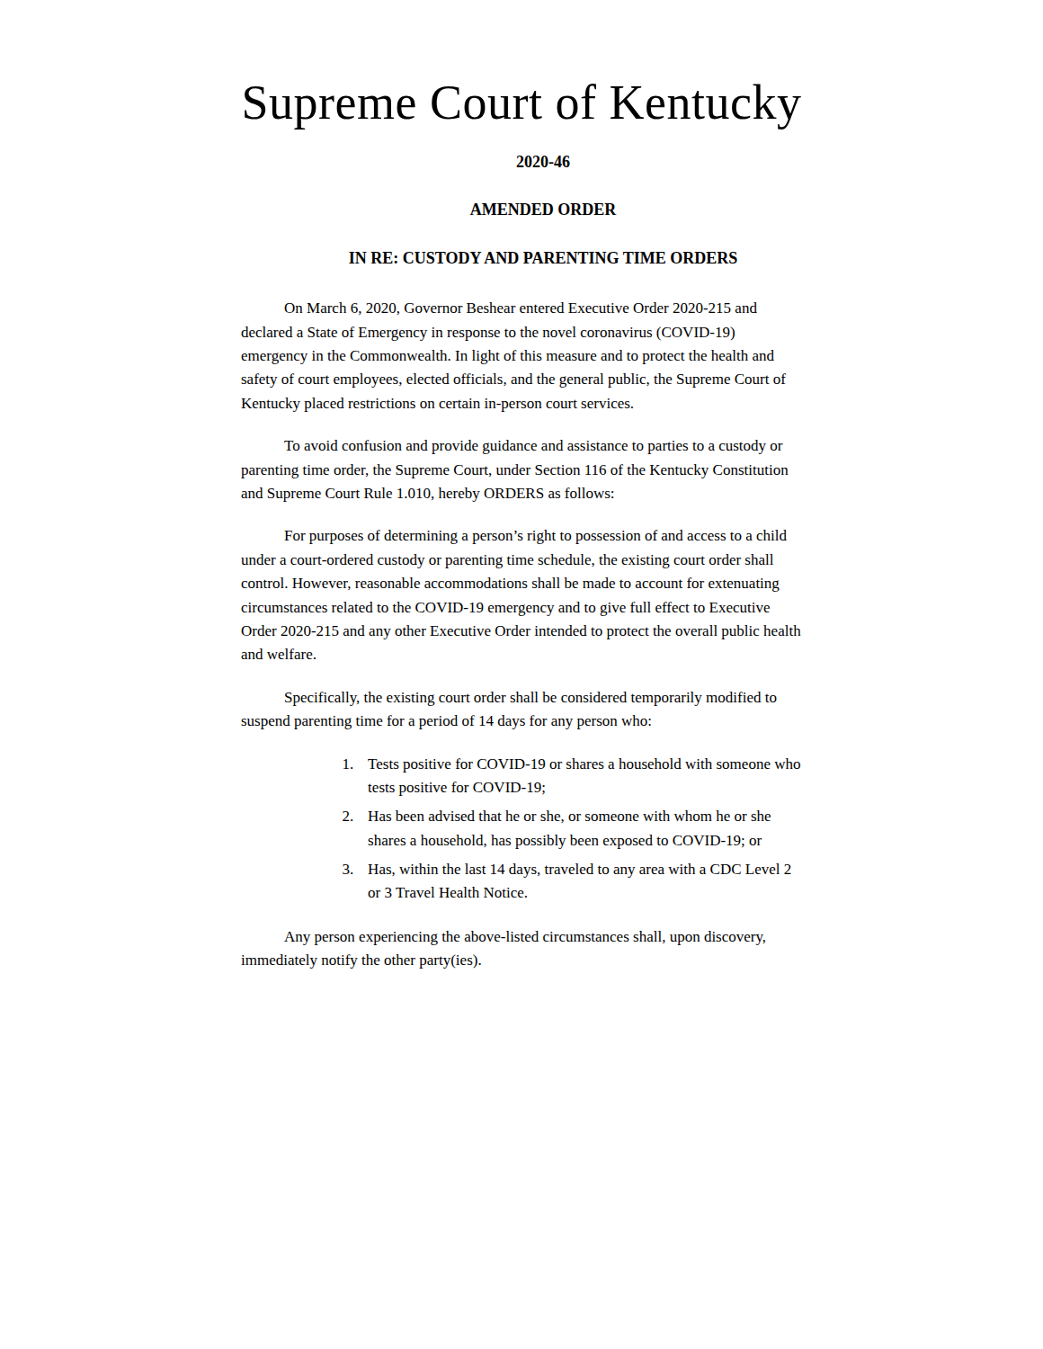Supreme Court of Kentucky
2020-46
AMENDED ORDER
IN RE: CUSTODY AND PARENTING TIME ORDERS
On March 6, 2020, Governor Beshear entered Executive Order 2020-215 and declared a State of Emergency in response to the novel coronavirus (COVID-19) emergency in the Commonwealth. In light of this measure and to protect the health and safety of court employees, elected officials, and the general public, the Supreme Court of Kentucky placed restrictions on certain in-person court services.
To avoid confusion and provide guidance and assistance to parties to a custody or parenting time order, the Supreme Court, under Section 116 of the Kentucky Constitution and Supreme Court Rule 1.010, hereby ORDERS as follows:
For purposes of determining a person’s right to possession of and access to a child under a court-ordered custody or parenting time schedule, the existing court order shall control. However, reasonable accommodations shall be made to account for extenuating circumstances related to the COVID-19 emergency and to give full effect to Executive Order 2020-215 and any other Executive Order intended to protect the overall public health and welfare.
Specifically, the existing court order shall be considered temporarily modified to suspend parenting time for a period of 14 days for any person who:
Tests positive for COVID-19 or shares a household with someone who tests positive for COVID-19;
Has been advised that he or she, or someone with whom he or she shares a household, has possibly been exposed to COVID-19; or
Has, within the last 14 days, traveled to any area with a CDC Level 2 or 3 Travel Health Notice.
Any person experiencing the above-listed circumstances shall, upon discovery, immediately notify the other party(ies).